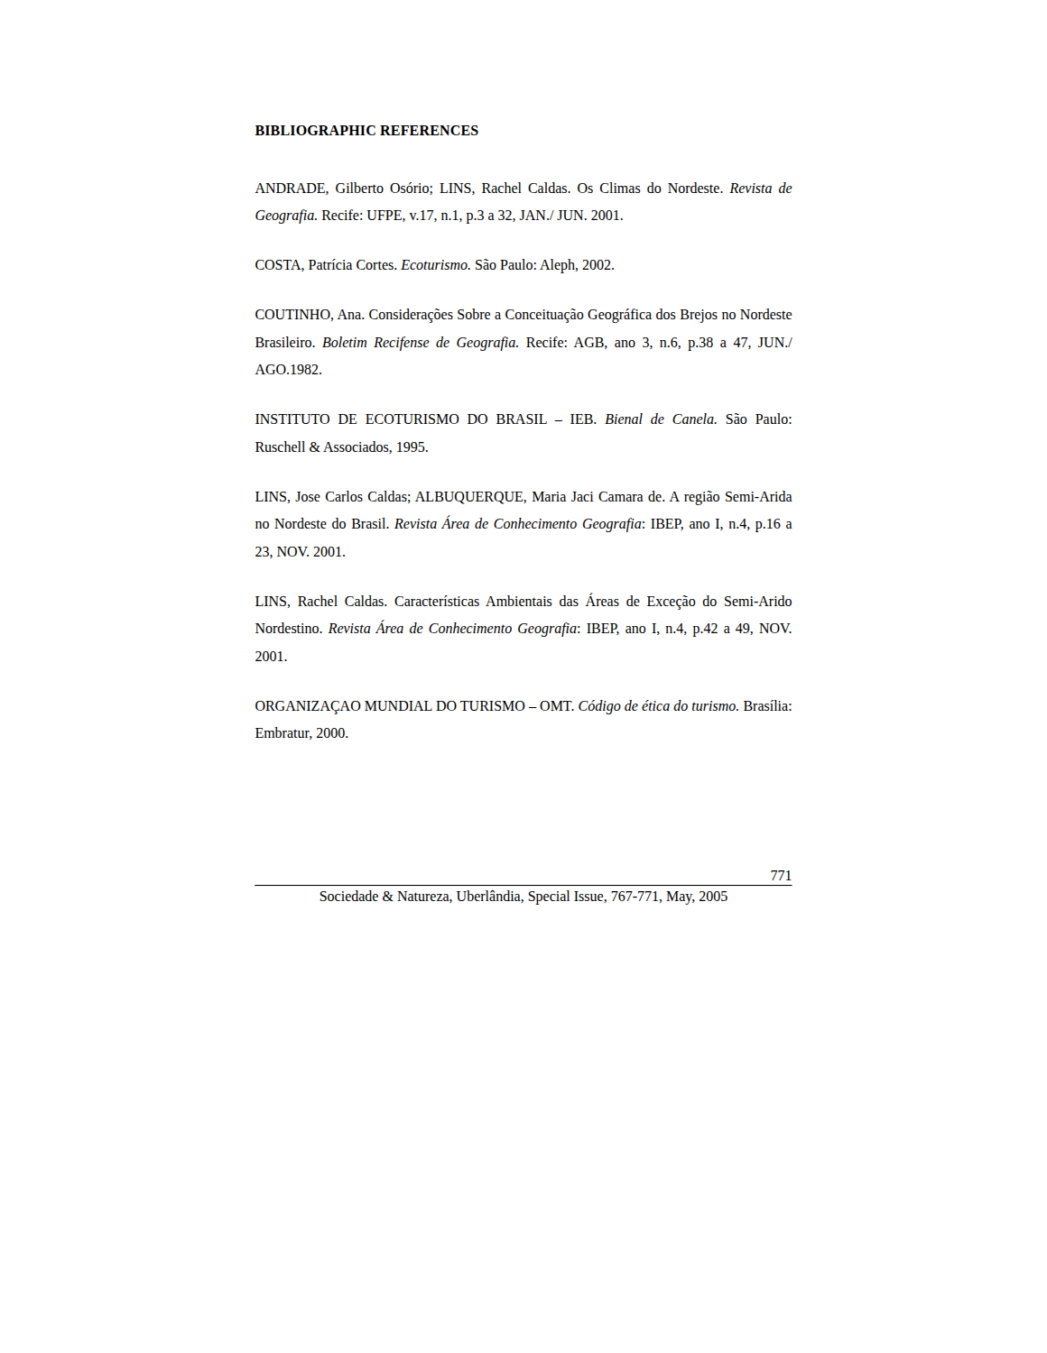BIBLIOGRAPHIC REFERENCES
ANDRADE, Gilberto Osório; LINS, Rachel Caldas. Os Climas do Nordeste. Revista de Geografia. Recife: UFPE, v.17, n.1, p.3 a 32, JAN./ JUN. 2001.
COSTA, Patrícia Cortes. Ecoturismo. São Paulo: Aleph, 2002.
COUTINHO, Ana. Considerações Sobre a Conceituação Geográfica dos Brejos no Nordeste Brasileiro. Boletim Recifense de Geografia. Recife: AGB, ano 3, n.6, p.38 a 47, JUN./ AGO.1982.
INSTITUTO DE ECOTURISMO DO BRASIL – IEB. Bienal de Canela. São Paulo: Ruschell & Associados, 1995.
LINS, Jose Carlos Caldas; ALBUQUERQUE, Maria Jaci Camara de. A região Semi-Arida no Nordeste do Brasil. Revista Área de Conhecimento Geografia: IBEP, ano I, n.4, p.16 a 23, NOV. 2001.
LINS, Rachel Caldas. Características Ambientais das Áreas de Exceção do Semi-Arido Nordestino. Revista Área de Conhecimento Geografia: IBEP, ano I, n.4, p.42 a 49, NOV. 2001.
ORGANIZAÇAO MUNDIAL DO TURISMO – OMT. Código de ética do turismo. Brasília: Embratur, 2000.
771
Sociedade & Natureza, Uberlândia, Special Issue, 767-771, May, 2005